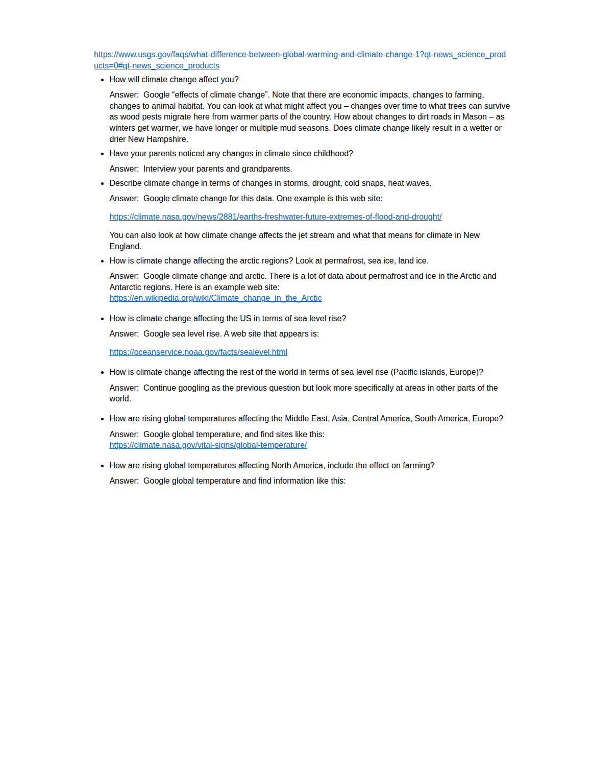https://www.usgs.gov/faqs/what-difference-between-global-warming-and-climate-change-1?qt-news_science_products=0#qt-news_science_products
How will climate change affect you?
Answer: Google “effects of climate change”. Note that there are economic impacts, changes to farming, changes to animal habitat. You can look at what might affect you – changes over time to what trees can survive as wood pests migrate here from warmer parts of the country. How about changes to dirt roads in Mason – as winters get warmer, we have longer or multiple mud seasons. Does climate change likely result in a wetter or drier New Hampshire.
Have your parents noticed any changes in climate since childhood?
Answer: Interview your parents and grandparents.
Describe climate change in terms of changes in storms, drought, cold snaps, heat waves.
Answer: Google climate change for this data. One example is this web site:
https://climate.nasa.gov/news/2881/earths-freshwater-future-extremes-of-flood-and-drought/
You can also look at how climate change affects the jet stream and what that means for climate in New England.
How is climate change affecting the arctic regions? Look at permafrost, sea ice, land ice.
Answer: Google climate change and arctic. There is a lot of data about permafrost and ice in the Arctic and Antarctic regions. Here is an example web site:
https://en.wikipedia.org/wiki/Climate_change_in_the_Arctic
How is climate change affecting the US in terms of sea level rise?
Answer: Google sea level rise. A web site that appears is:
https://oceanservice.noaa.gov/facts/sealevel.html
How is climate change affecting the rest of the world in terms of sea level rise (Pacific islands, Europe)?
Answer: Continue googling as the previous question but look more specifically at areas in other parts of the world.
How are rising global temperatures affecting the Middle East, Asia, Central America, South America, Europe?
Answer: Google global temperature, and find sites like this:
https://climate.nasa.gov/vital-signs/global-temperature/
How are rising global temperatures affecting North America, include the effect on farming?
Answer: Google global temperature and find information like this: